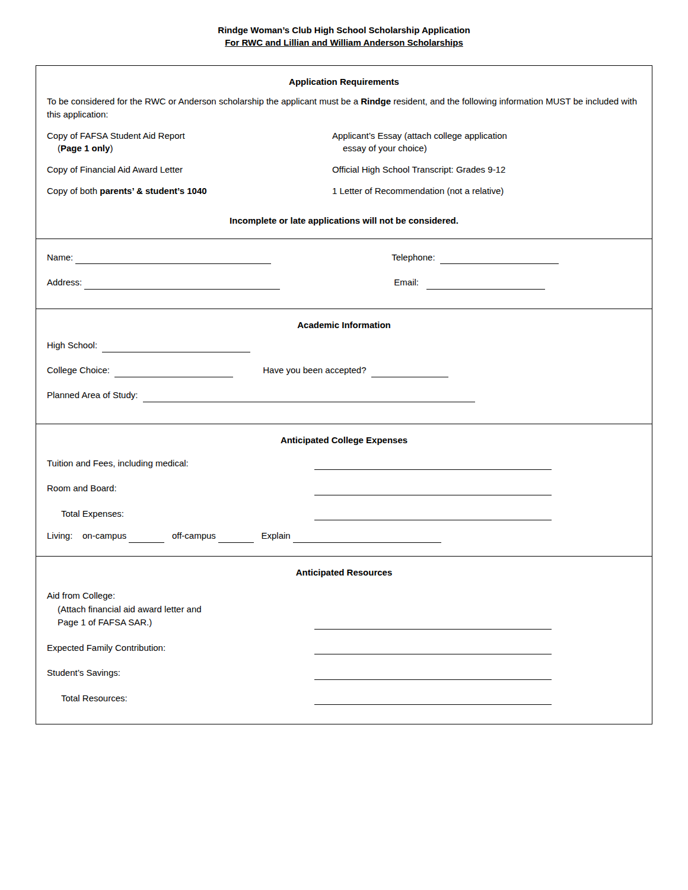Rindge Woman’s Club High School Scholarship Application
For RWC and Lillian and William Anderson Scholarships
Application Requirements
To be considered for the RWC or Anderson scholarship the applicant must be a Rindge resident, and the following information MUST be included with this application:
| Copy of FAFSA Student Aid Report ( Page 1 only ) | Applicant’s Essay (attach college application essay of your choice) |
| Copy of Financial Aid Award Letter | Official High School Transcript: Grades 9-12 |
| Copy of both parents’ & student’s 1040 | 1 Letter of Recommendation (not a relative) |
Incomplete or late applications will not be considered.
| Name: | Telephone: |
| Address: | Email: |
Academic Information
High School:
College Choice: Have you been accepted?
Planned Area of Study:
Anticipated College Expenses
| Tuition and Fees, including medical: | |
| Room and Board: | |
| Total Expenses: | |
Living: on-campus off-campus Explain
Anticipated Resources
| Aid from College: (Attach financial aid award letter and Page 1 of FAFSA SAR.) | |
| Expected Family Contribution: | |
| Student’s Savings: | |
| Total Resources: | |